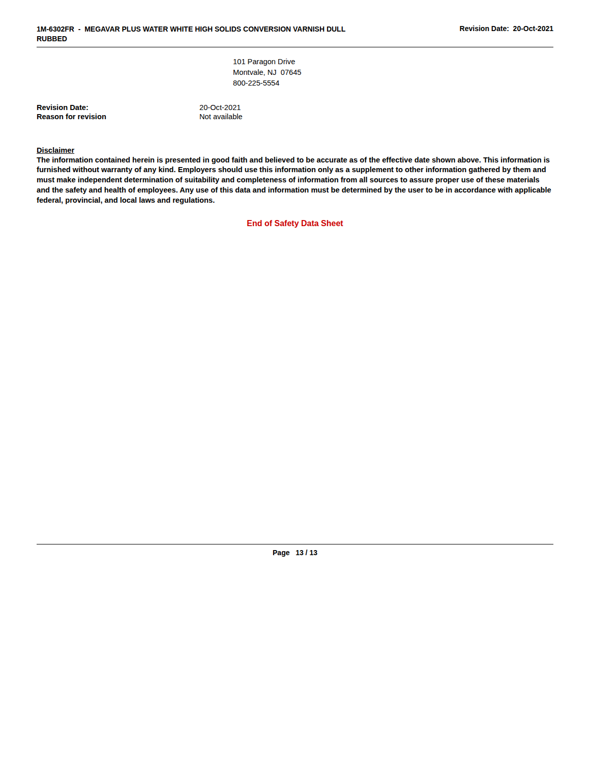1M-6302FR - MEGAVAR PLUS WATER WHITE HIGH SOLIDS CONVERSION VARNISH DULL RUBBED
Revision Date: 20-Oct-2021
101 Paragon Drive
Montvale, NJ 07645
800-225-5554
| Revision Date: | | 20-Oct-2021 |
| Reason for revision | | Not available |
Disclaimer
The information contained herein is presented in good faith and believed to be accurate as of the effective date shown above. This information is furnished without warranty of any kind. Employers should use this information only as a supplement to other information gathered by them and must make independent determination of suitability and completeness of information from all sources to assure proper use of these materials and the safety and health of employees. Any use of this data and information must be determined by the user to be in accordance with applicable federal, provincial, and local laws and regulations.
End of Safety Data Sheet
Page 13 / 13